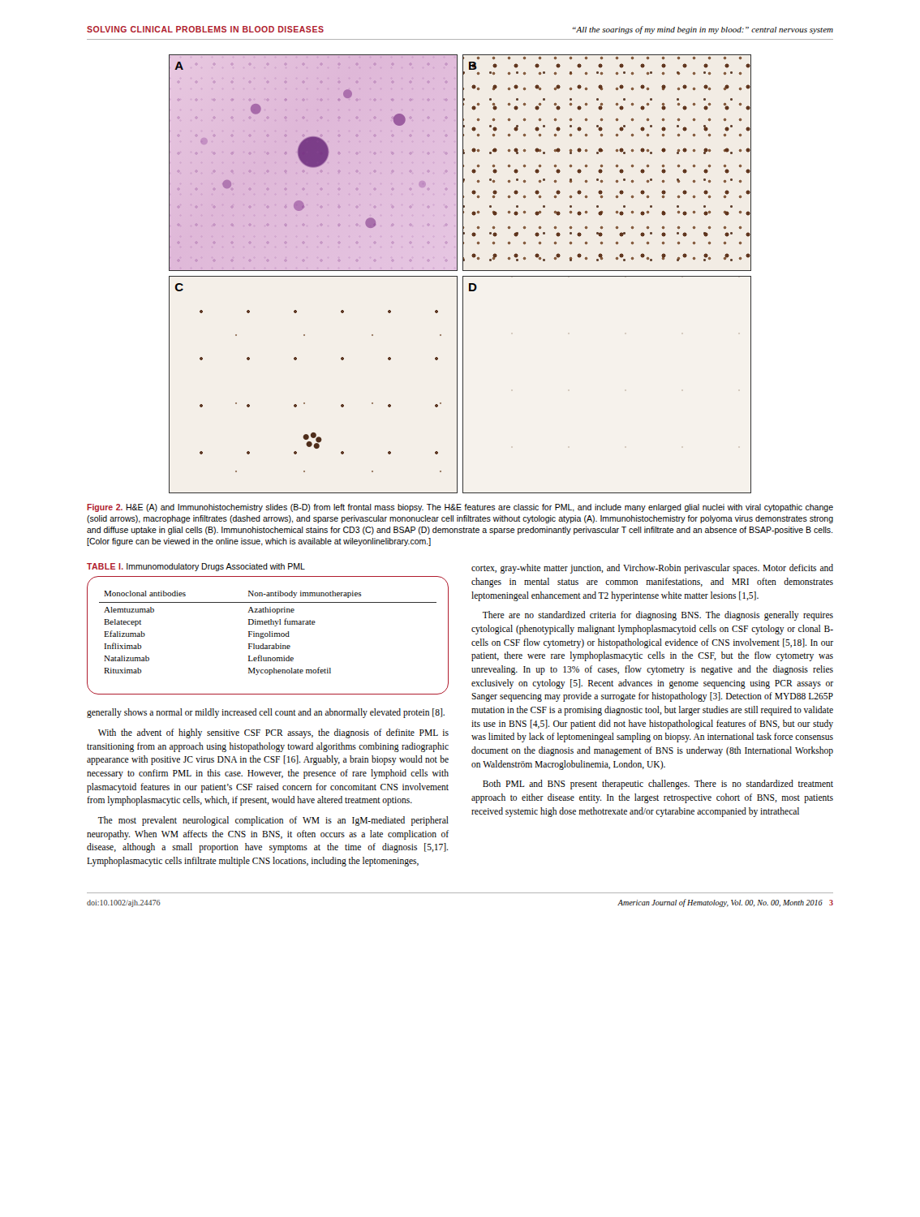Solving Clinical Problems in Blood Diseases
“All the soarings of my mind begin in my blood:” central nervous system
A
B
C
D
Figure 2. H&E (A) and Immunohistochemistry slides (B-D) from left frontal mass biopsy. The H&E features are classic for PML, and include many enlarged glial nuclei with viral cytopathic change (solid arrows), macrophage infiltrates (dashed arrows), and sparse perivascular mononuclear cell infiltrates without cytologic atypia (A). Immunohistochemistry for polyoma virus demonstrates strong and diffuse uptake in glial cells (B). Immunohistochemical stains for CD3 (C) and BSAP (D) demonstrate a sparse predominantly perivascular T cell infiltrate and an absence of BSAP-positive B cells. [Color figure can be viewed in the online issue, which is available at wileyonlinelibrary.com.]
TABLE I. Immunomodulatory Drugs Associated with PML
| Monoclonal antibodies | Non-antibody immunotherapies |
| --- | --- |
| Alemtuzumab | Azathioprine |
| Belatecept | Dimethyl fumarate |
| Efalizumab | Fingolimod |
| Infliximab | Fludarabine |
| Natalizumab | Leflunomide |
| Rituximab | Mycophenolate mofetil |
generally shows a normal or mildly increased cell count and an abnormally elevated protein [8].
With the advent of highly sensitive CSF PCR assays, the diagnosis of definite PML is transitioning from an approach using histopathology toward algorithms combining radiographic appearance with positive JC virus DNA in the CSF [16]. Arguably, a brain biopsy would not be necessary to confirm PML in this case. However, the presence of rare lymphoid cells with plasmacytoid features in our patient’s CSF raised concern for concomitant CNS involvement from lymphoplasmacytic cells, which, if present, would have altered treatment options.
The most prevalent neurological complication of WM is an IgM-mediated peripheral neuropathy. When WM affects the CNS in BNS, it often occurs as a late complication of disease, although a small proportion have symptoms at the time of diagnosis [5,17]. Lymphoplasmacytic cells infiltrate multiple CNS locations, including the leptomeninges,
cortex, gray-white matter junction, and Virchow-Robin perivascular spaces. Motor deficits and changes in mental status are common manifestations, and MRI often demonstrates leptomeningeal enhancement and T2 hyperintense white matter lesions [1,5].
There are no standardized criteria for diagnosing BNS. The diagnosis generally requires cytological (phenotypically malignant lymphoplasmacytoid cells on CSF cytology or clonal B-cells on CSF flow cytometry) or histopathological evidence of CNS involvement [5,18]. In our patient, there were rare lymphoplasmacytic cells in the CSF, but the flow cytometry was unrevealing. In up to 13% of cases, flow cytometry is negative and the diagnosis relies exclusively on cytology [5]. Recent advances in genome sequencing using PCR assays or Sanger sequencing may provide a surrogate for histopathology [3]. Detection of MYD88 L265P mutation in the CSF is a promising diagnostic tool, but larger studies are still required to validate its use in BNS [4,5]. Our patient did not have histopathological features of BNS, but our study was limited by lack of leptomeningeal sampling on biopsy. An international task force consensus document on the diagnosis and management of BNS is underway (8th International Workshop on Waldenström Macroglobulinemia, London, UK).
Both PML and BNS present therapeutic challenges. There is no standardized treatment approach to either disease entity. In the largest retrospective cohort of BNS, most patients received systemic high dose methotrexate and/or cytarabine accompanied by intrathecal
doi:10.1002/ajh.24476
American Journal of Hematology, Vol. 00, No. 00, Month 2016 3